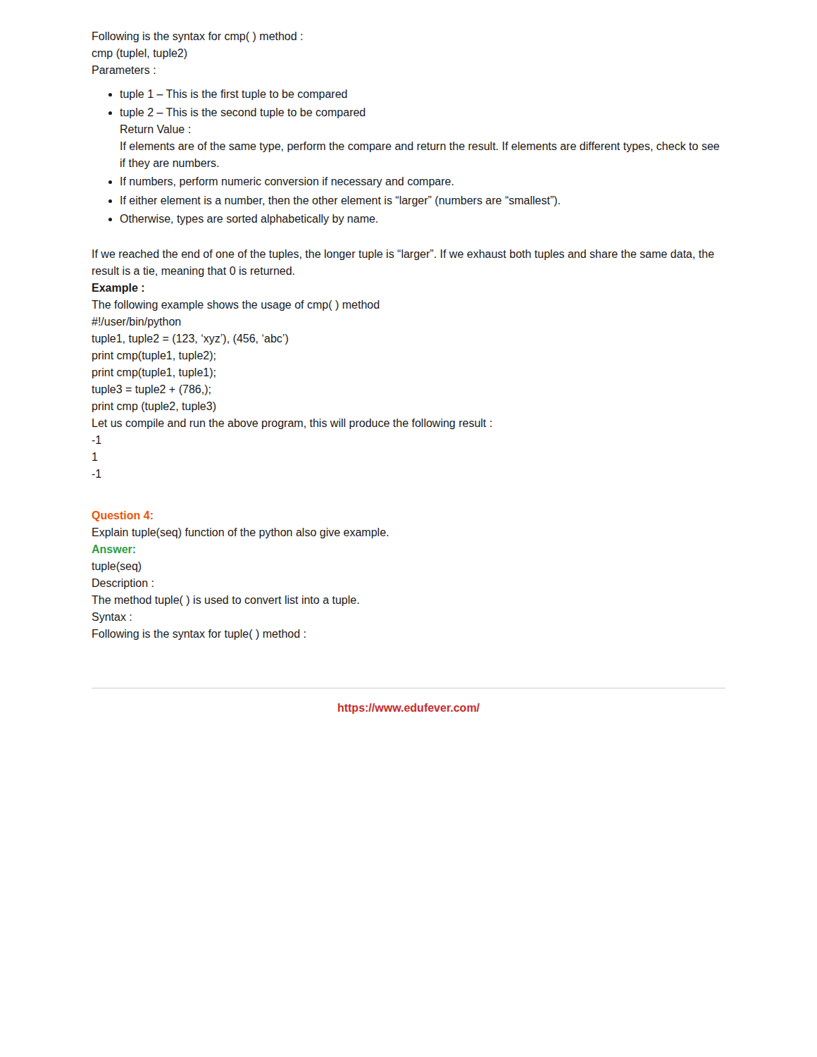Following is the syntax for cmp( ) method :
cmp (tuplel, tuple2)
Parameters :
tuple 1 – This is the first tuple to be compared
tuple 2 – This is the second tuple to be compared
Return Value :
If elements are of the same type, perform the compare and return the result. If elements are different types, check to see if they are numbers.
If numbers, perform numeric conversion if necessary and compare.
If either element is a number, then the other element is “larger” (numbers are “smallest”).
Otherwise, types are sorted alphabetically by name.
If we reached the end of one of the tuples, the longer tuple is “larger”. If we exhaust both tuples and share the same data, the result is a tie, meaning that 0 is returned.
Example :
The following example shows the usage of cmp( ) method
#!/user/bin/python
tuple1, tuple2 = (123, ‘xyz’), (456, ‘abc’)
print cmp(tuple1, tuple2);
print cmp(tuple1, tuple1);
tuple3 = tuple2 + (786,);
print cmp (tuple2, tuple3)
Let us compile and run the above program, this will produce the following result :
-1
1
-1
Question 4:
Explain tuple(seq) function of the python also give example.
Answer:
tuple(seq)
Description :
The method tuple( ) is used to convert list into a tuple.
Syntax :
Following is the syntax for tuple( ) method :
https://www.edufever.com/